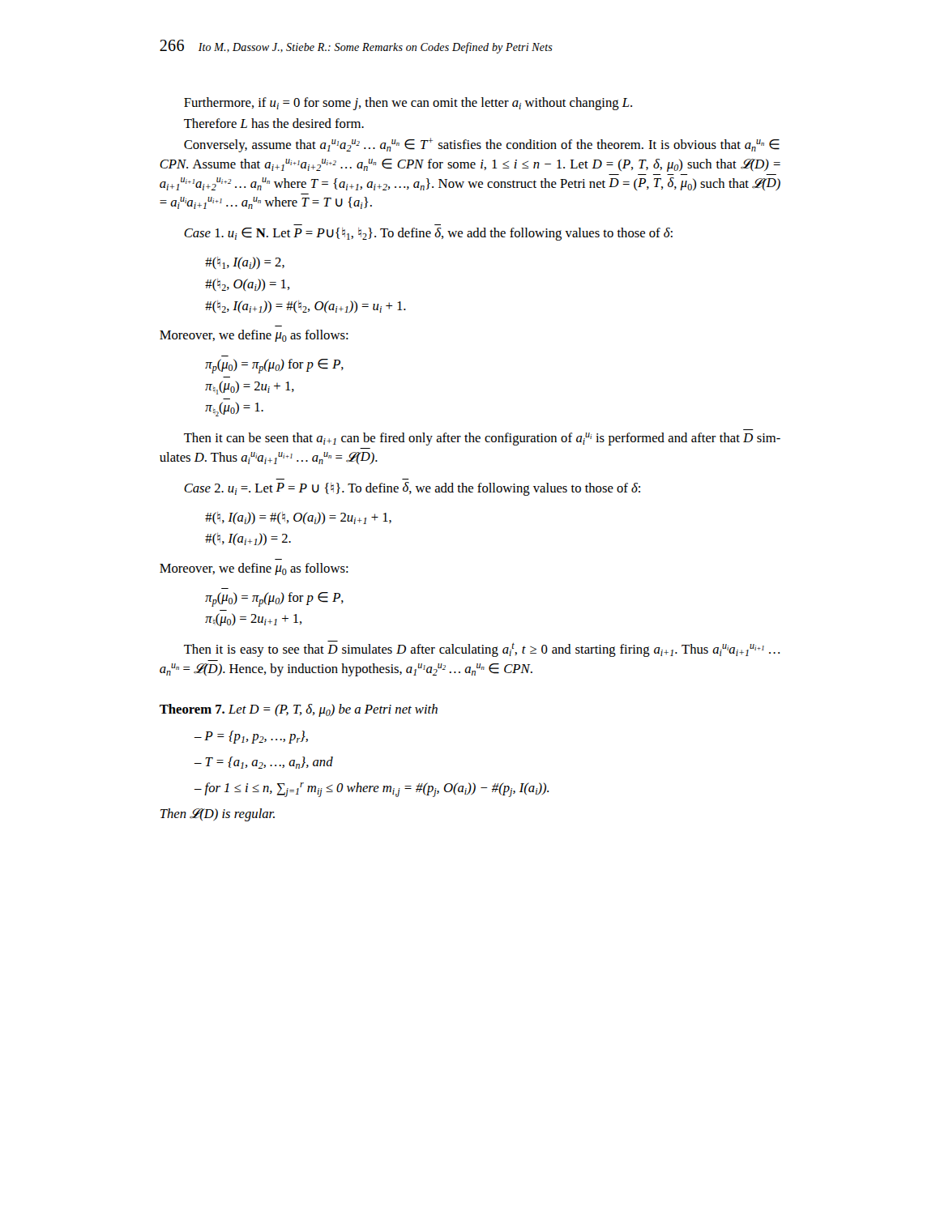266 Ito M., Dassow J., Stiebe R.: Some Remarks on Codes Defined by Petri Nets
Furthermore, if ui = 0 for some j, then we can omit the letter ai without changing L.
Therefore L has the desired form.
Conversely, assume that a1u1a2u2 … anun ∈ T+ satisfies the condition of the theorem. It is obvious that anun ∈ CPN. Assume that ai+1ui+1ai+2ui+2 … anun ∈ CPN for some i, 1 ≤ i ≤ n − 1. Let D = (P, T, δ, μ0) such that 𝓛(D) = ai+1ui+1ai+2ui+2 … anun where T = {ai+1, ai+2, …, an}. Now we construct the Petri net D = (P, T, δ, μ0) such that 𝓛(D) = aiuiai+1ui+1 … anun where T = T ∪ {ai}.
Case 1. ui ∈ N. Let P = P∪{♮1, ♮2}. To define δ, we add the following values to those of δ:
#(♮1, I(ai)) = 2,
#(♮2, O(ai)) = 1,
#(♮2, I(ai+1)) = #(♮2, O(ai+1)) = ui + 1.
Moreover, we define μ0 as follows:
πp(μ0) = πp(μ0) for p ∈ P,
π♮1(μ0) = 2ui + 1,
π♮2(μ0) = 1.
Then it can be seen that ai+1 can be fired only after the configuration of aiui is performed and after that D simulates D. Thus aiuiai+1ui+1 … anun = 𝓛(D).
Case 2. ui =. Let P = P ∪ {♮}. To define δ, we add the following values to those of δ:
#(♮, I(ai)) = #(♮, O(ai)) = 2ui+1 + 1,
#(♮, I(ai+1)) = 2.
Moreover, we define μ0 as follows:
πp(μ0) = πp(μ0) for p ∈ P,
π♮(μ0) = 2ui+1 + 1,
Then it is easy to see that D simulates D after calculating ait, t ≥ 0 and starting firing ai+1. Thus aiuiai+1ui+1 … anun = 𝓛(D). Hence, by induction hypothesis, a1u1a2u2 … anun ∈ CPN.
Theorem 7. Let D = (P, T, δ, μ0) be a Petri net with
P = {p1, p2, …, pr},
T = {a1, a2, …, an}, and
for 1 ≤ i ≤ n, ∑j=1r mij ≤ 0 where mi,j = #(pj, O(ai)) − #(pj, I(ai)).
Then 𝓛(D) is regular.